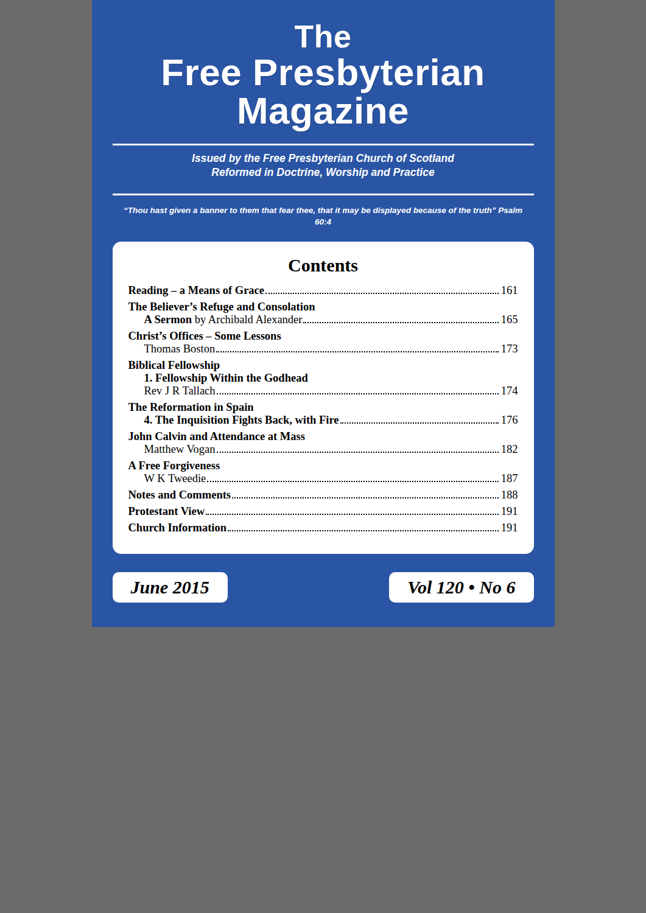The Free Presbyterian Magazine
Issued by the Free Presbyterian Church of Scotland
Reformed in Doctrine, Worship and Practice
“Thou hast given a banner to them that fear thee, that it may be displayed because of the truth” Psalm 60:4
Contents
Reading – a Means of Grace 161
The Believer’s Refuge and Consolation
A Sermon by Archibald Alexander 165
Christ’s Offices – Some Lessons
Thomas Boston 173
Biblical Fellowship 1. Fellowship Within the Godhead
Rev J R Tallach 174
The Reformation in Spain
4. The Inquisition Fights Back, with Fire 176
John Calvin and Attendance at Mass
Matthew Vogan 182
A Free Forgiveness
W K Tweedie 187
Notes and Comments 188
Protestant View 191
Church Information 191
June 2015
Vol 120 • No 6